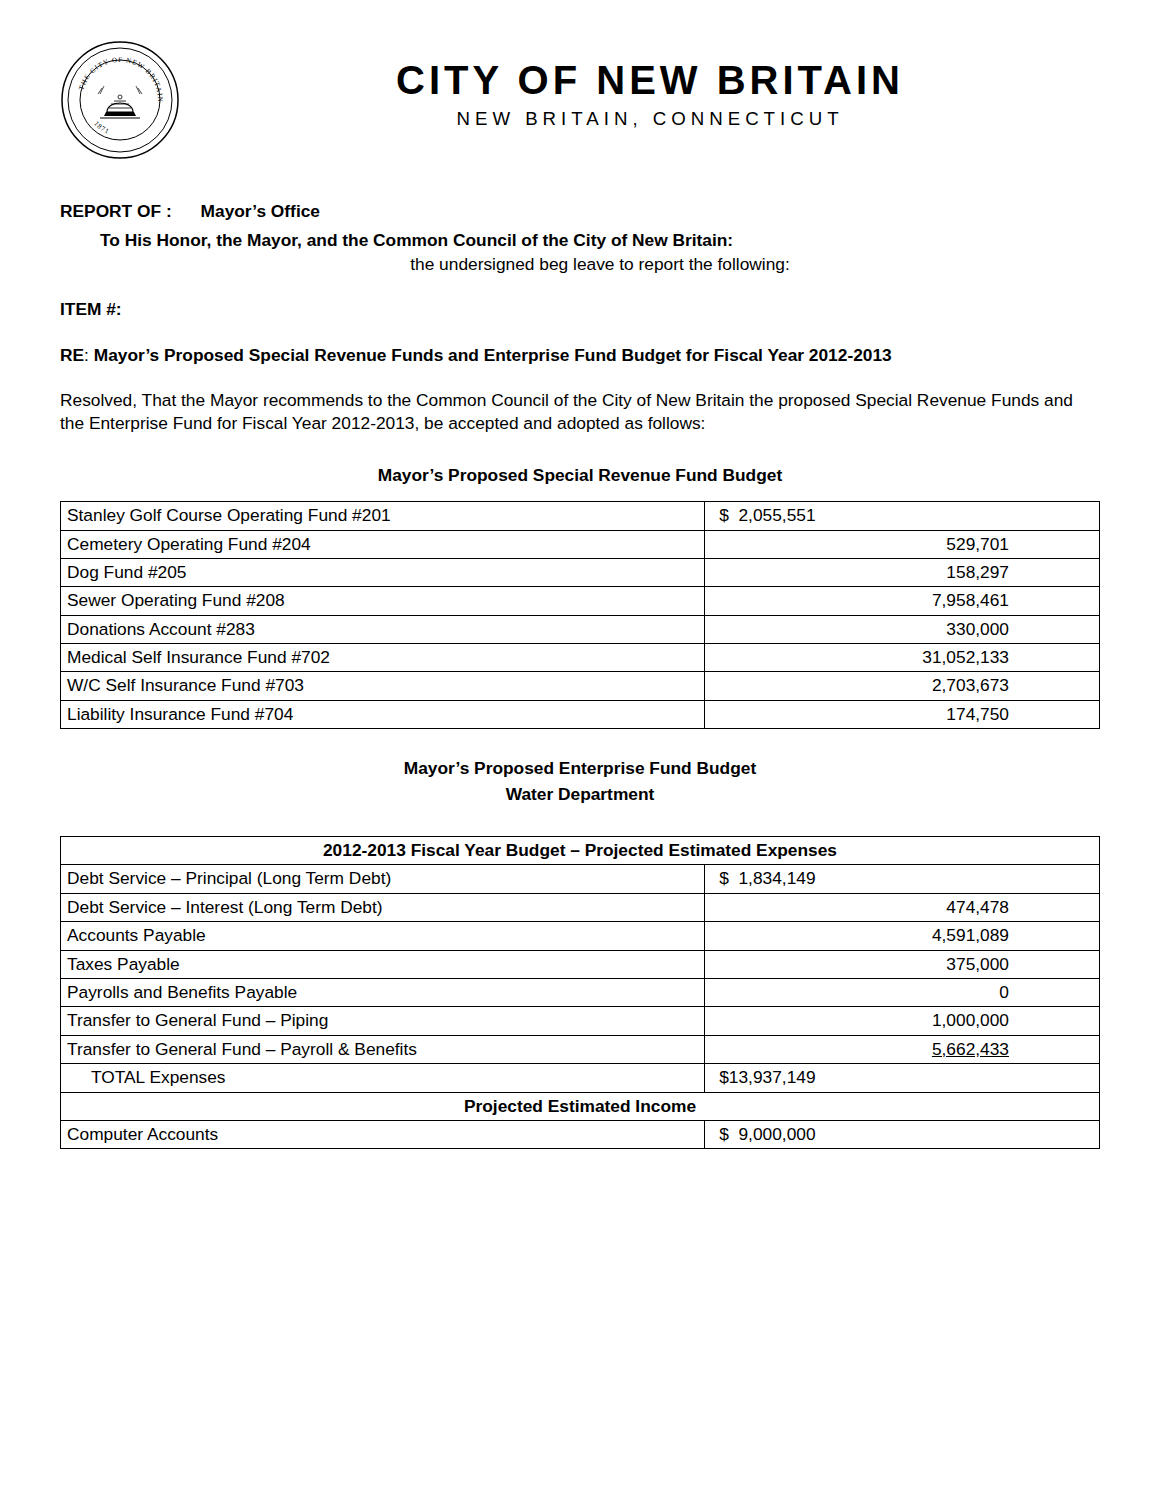THE CITY OF NEW BRITAIN 1871
CITY OF NEW BRITAIN
NEW BRITAIN, CONNECTICUT
REPORT OF : Mayor’s Office
To His Honor, the Mayor, and the Common Council of the City of New Britain:
the undersigned beg leave to report the following:
ITEM #:
RE: Mayor’s Proposed Special Revenue Funds and Enterprise Fund Budget for Fiscal Year 2012-2013
Resolved, That the Mayor recommends to the Common Council of the City of New Britain the proposed Special Revenue Funds and the Enterprise Fund for Fiscal Year 2012-2013, be accepted and adopted as follows:
Mayor’s Proposed Special Revenue Fund Budget
| Stanley Golf Course Operating Fund #201 | $ 2,055,551 |
| Cemetery Operating Fund #204 | 529,701 |
| Dog Fund #205 | 158,297 |
| Sewer Operating Fund #208 | 7,958,461 |
| Donations Account #283 | 330,000 |
| Medical Self Insurance Fund #702 | 31,052,133 |
| W/C Self Insurance Fund #703 | 2,703,673 |
| Liability Insurance Fund #704 | 174,750 |
Mayor’s Proposed Enterprise Fund Budget
Water Department
| 2012-2013 Fiscal Year Budget – Projected Estimated Expenses |
| --- |
| Debt Service – Principal (Long Term Debt) | $ 1,834,149 |
| Debt Service – Interest (Long Term Debt) | 474,478 |
| Accounts Payable | 4,591,089 |
| Taxes Payable | 375,000 |
| Payrolls and Benefits Payable | 0 |
| Transfer to General Fund – Piping | 1,000,000 |
| Transfer to General Fund – Payroll & Benefits | 5,662,433 |
| TOTAL Expenses | $13,937,149 |
| Projected Estimated Income |
| Computer Accounts | $ 9,000,000 |